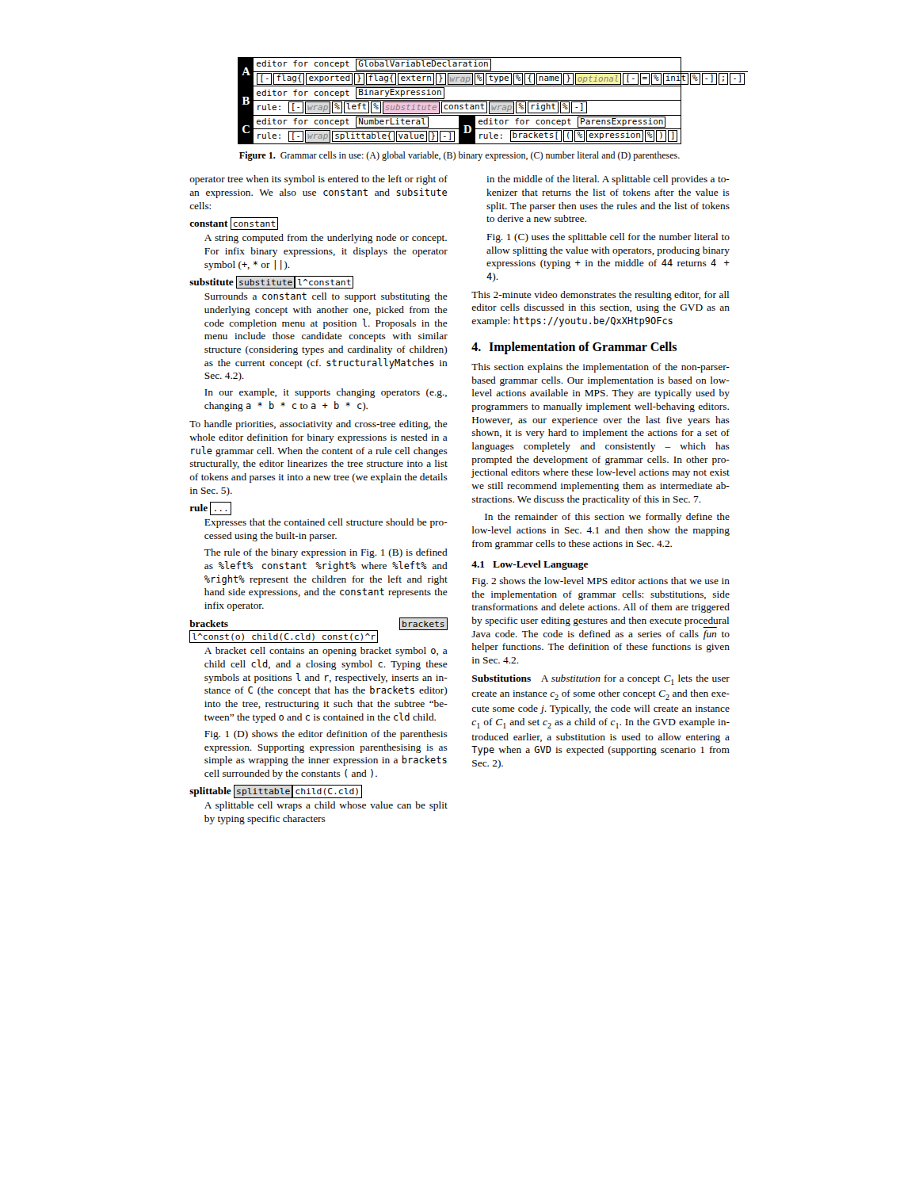A
editor for concept GlobalVariableDeclaration
[-flag{exported}flag{extern}wrap% type%{name}optional[-=% init%-];-]
B
editor for concept BinaryExpression
rule: [-wrap% left% substitute constant wrap% right%-]
C
editor for concept NumberLiteral
rule: [-wrap splittable{value}-]
D
editor for concept ParensExpression
rule: brackets[(% expression%)]
Figure 1. Grammar cells in use: (A) global variable, (B) binary expression, (C) number literal and (D) parentheses.
operator tree when its symbol is entered to the left or right of an expression. We also use constant and subsitute cells:
constant constant
A string computed from the underlying node or concept. For infix binary expressions, it displays the operator symbol (+, * or ||).
substitute substitute l^constant
Surrounds a constant cell to support substituting the underlying concept with another one, picked from the code completion menu at position l. Proposals in the menu include those candidate concepts with similar structure (considering types and cardinality of children) as the current concept (cf. structurallyMatches in Sec. 4.2).
In our example, it supports changing operators (e.g., changing a * b * c to a + b * c).
To handle priorities, associativity and cross-tree editing, the whole editor definition for binary expressions is nested in a rule grammar cell. When the content of a rule cell changes structurally, the editor linearizes the tree structure into a list of tokens and parses it into a new tree (we explain the details in Sec. 5).
rule ...
Expresses that the contained cell structure should be processed using the built-in parser.
The rule of the binary expression in Fig. 1 (B) is defined as %left% constant %right% where %left% and %right% represent the children for the left and right hand side expressions, and the constant represents the infix operator.
brackets brackets l^const(o) child(C.cld) const(c)^r
A bracket cell contains an opening bracket symbol o, a child cell cld, and a closing symbol c. Typing these symbols at positions l and r, respectively, inserts an instance of C (the concept that has the brackets editor) into the tree, restructuring it such that the subtree “between” the typed o and c is contained in the cld child.
Fig. 1 (D) shows the editor definition of the parenthesis expression. Supporting expression parenthesising is as simple as wrapping the inner expression in a brackets cell surrounded by the constants ( and ).
splittable splittable child(C.cld)
A splittable cell wraps a child whose value can be split by typing specific characters
in the middle of the literal. A splittable cell provides a tokenizer that returns the list of tokens after the value is split. The parser then uses the rules and the list of tokens to derive a new subtree.
Fig. 1 (C) uses the splittable cell for the number literal to allow splitting the value with operators, producing binary expressions (typing + in the middle of 44 returns 4 + 4).
This 2-minute video demonstrates the resulting editor, for all editor cells discussed in this section, using the GVD as an example: https://youtu.be/QxXHtp9OFcs
4. Implementation of Grammar Cells
This section explains the implementation of the non-parser-based grammar cells. Our implementation is based on low-level actions available in MPS. They are typically used by programmers to manually implement well-behaving editors. However, as our experience over the last five years has shown, it is very hard to implement the actions for a set of languages completely and consistently – which has prompted the development of grammar cells. In other projectional editors where these low-level actions may not exist we still recommend implementing them as intermediate abstractions. We discuss the practicality of this in Sec. 7.
In the remainder of this section we formally define the low-level actions in Sec. 4.1 and then show the mapping from grammar cells to these actions in Sec. 4.2.
4.1 Low-Level Language
Fig. 2 shows the low-level MPS editor actions that we use in the implementation of grammar cells: substitutions, side transformations and delete actions. All of them are triggered by specific user editing gestures and then execute procedural Java code. The code is defined as a series of calls fun to helper functions. The definition of these functions is given in Sec. 4.2.
Substitutions A substitution for a concept C1 lets the user create an instance c2 of some other concept C2 and then execute some code j. Typically, the code will create an instance c1 of C1 and set c2 as a child of c1. In the GVD example introduced earlier, a substitution is used to allow entering a Type when a GVD is expected (supporting scenario 1 from Sec. 2).